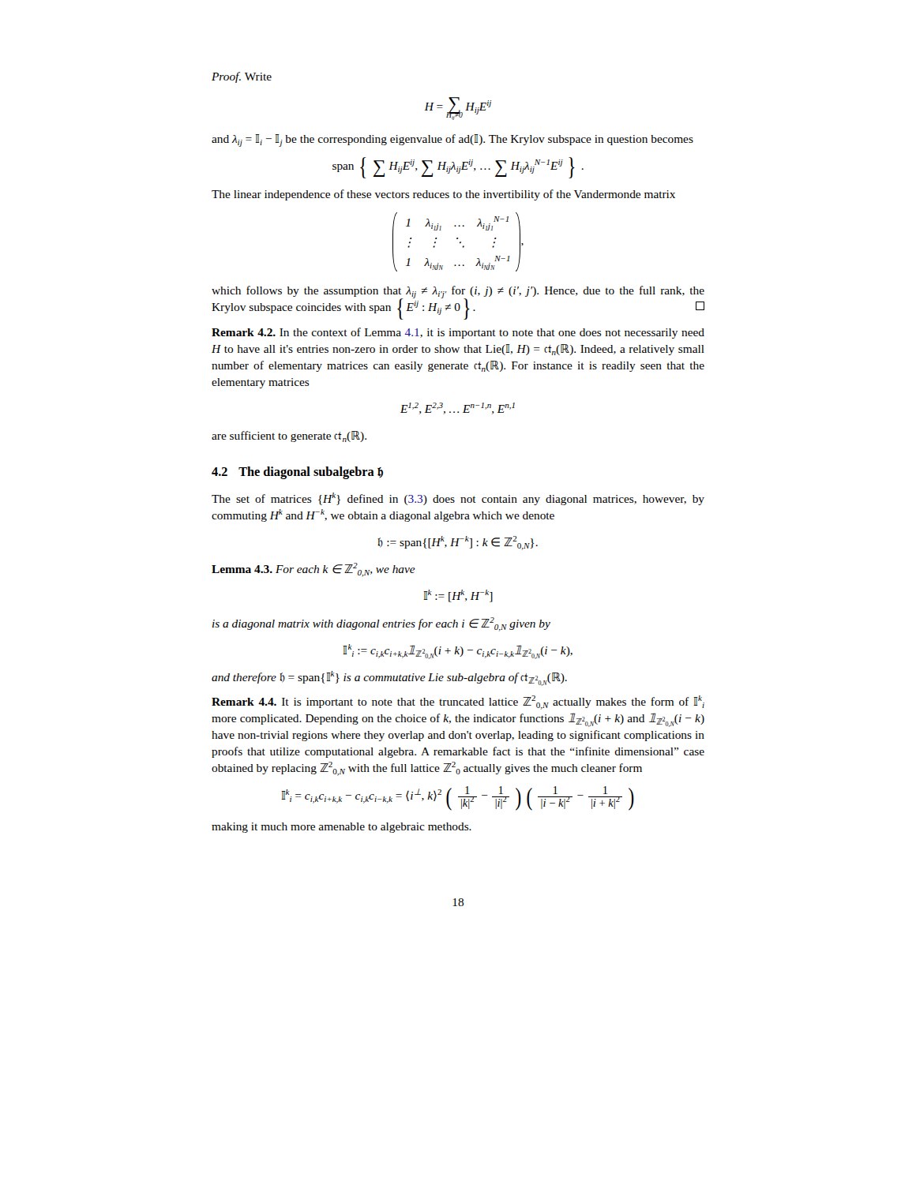Proof. Write
H = ∑Hij≠0 HijEij
and λij = 𝕀i − 𝕀j be the corresponding eigenvalue of ad(𝕀). The Krylov subspace in question becomes
span { ∑ HijEij, ∑ HijλijEij, … ∑ HijλijN−1Eij } .
The linear independence of these vectors reduces to the invertibility of the Vandermonde matrix
| 1 | λ i 1 j 1 | … | λ i 1 j 1 N−1 |
| ⋮ | ⋮ | ⋱ | ⋮ |
| 1 | λ i N j N | … | λ i N j N N−1 |
,
which follows by the assumption that λij ≠ λi′j′ for (i, j) ≠ (i′, j′). Hence, due to the full rank, the Krylov subspace coincides with span {Eij : Hij ≠ 0}.
Remark 4.2. In the context of Lemma 4.1, it is important to note that one does not necessarily need H to have all it's entries non-zero in order to show that Lie(𝕀, H) = 𝔠𝔱n(ℝ). Indeed, a relatively small number of elementary matrices can easily generate 𝔠𝔱n(ℝ). For instance it is readily seen that the elementary matrices
E1,2, E2,3, … En−1,n, En,1
are sufficient to generate 𝔠𝔱n(ℝ).
4.2 The diagonal subalgebra 𝔥
The set of matrices {Hk} defined in (3.3) does not contain any diagonal matrices, however, by commuting Hk and H−k, we obtain a diagonal algebra which we denote
𝔥 := span{[Hk, H−k] : k ∈ ℤ20,N}.
Lemma 4.3. For each k ∈ ℤ20,N, we have
𝕀k := [Hk, H−k]
is a diagonal matrix with diagonal entries for each i ∈ ℤ20,N given by
𝕀ki := ci,kci+k,k 𝟙ℤ20,N(i + k) − ci,kci−k,k 𝟙ℤ20,N(i − k),
and therefore 𝔥 = span{𝕀k} is a commutative Lie sub-algebra of 𝔠𝔱ℤ20,N(ℝ).
Remark 4.4. It is important to note that the truncated lattice ℤ20,N actually makes the form of 𝕀ki more complicated. Depending on the choice of k, the indicator functions 𝟙ℤ20,N(i + k) and 𝟙ℤ20,N(i − k) have non-trivial regions where they overlap and don't overlap, leading to significant complications in proofs that utilize computational algebra. A remarkable fact is that the “infinite dimensional” case obtained by replacing ℤ20,N with the full lattice ℤ20 actually gives the much cleaner form
𝕀ki = ci,kci+k,k − ci,kci−k,k = ⟨i⊥, k⟩2 ( 1|k|2 − 1|i|2 ) ( 1|i − k|2 − 1|i + k|2 )
making it much more amenable to algebraic methods.
18